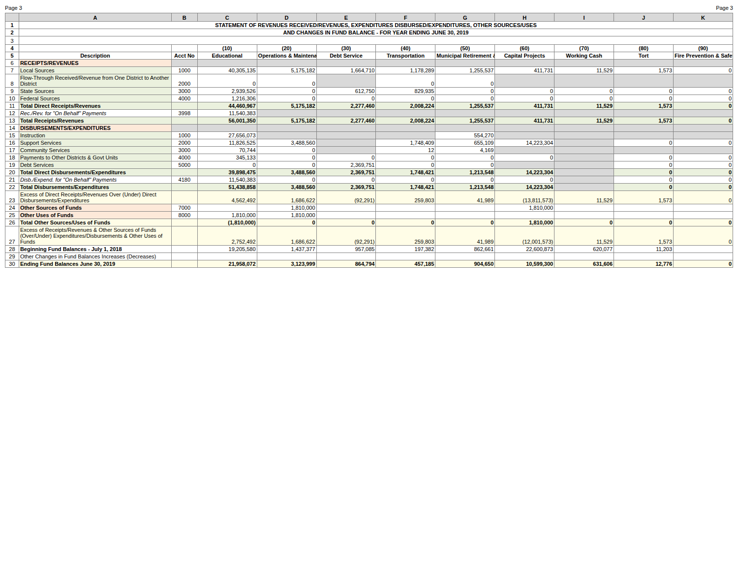Page 3
Page 3
| | A | B | C | D | E | F | G | H | I | J | K |
| 1 | STATEMENT OF REVENUES RECEIVED/REVENUES, EXPENDITURES DISBURSED/EXPENDITURES, OTHER SOURCES/USES |
| 2 | AND CHANGES IN FUND BALANCE - FOR YEAR ENDING JUNE 30, 2019 |
| 3 | |
| 4 | | | (10) | (20) | (30) | (40) | (50) | (60) | (70) | (80) | (90) |
| 5 | Description | Acct No | Educational | Operations & Maintenance | Debt Service | Transportation | Municipal Retirement & Social Security | Capital Projects | Working Cash | Tort | Fire Prevention & Safety |
| 6 | RECEIPTS/REVENUES | | | | | | | | | | |
| 7 | Local Sources | 1000 | 40,305,135 | 5,175,182 | 1,664,710 | 1,178,289 | 1,255,537 | 411,731 | 11,529 | 1,573 | 0 |
| 8 | Flow-Through Received/Revenue from One District to Another District | 2000 | 0 | 0 | | 0 | 0 | | | | |
| 9 | State Sources | 3000 | 2,939,526 | 0 | 612,750 | 829,935 | 0 | 0 | 0 | 0 | 0 |
| 10 | Federal Sources | 4000 | 1,216,306 | 0 | 0 | 0 | 0 | 0 | 0 | 0 | 0 |
| 11 | Total Direct Receipts/Revenues | | 44,460,967 | 5,175,182 | 2,277,460 | 2,008,224 | 1,255,537 | 411,731 | 11,529 | 1,573 | 0 |
| 12 | Rec./Rev. for "On Behalf" Payments | 3998 | 11,540,383 | | | | | | | | |
| 13 | Total Receipts/Revenues | | 56,001,350 | 5,175,182 | 2,277,460 | 2,008,224 | 1,255,537 | 411,731 | 11,529 | 1,573 | 0 |
| 14 | DISBURSEMENTS/EXPENDITURES | | | | | | | | | | |
| 15 | Instruction | 1000 | 27,656,073 | | | | 554,270 | | | | |
| 16 | Support Services | 2000 | 11,826,525 | 3,488,560 | | 1,748,409 | 655,109 | 14,223,304 | | 0 | 0 |
| 17 | Community Services | 3000 | 70,744 | 0 | | 12 | 4,169 | | | | |
| 18 | Payments to Other Districts & Govt Units | 4000 | 345,133 | 0 | 0 | 0 | 0 | 0 | | 0 | 0 |
| 19 | Debt Services | 5000 | 0 | 0 | 2,369,751 | 0 | 0 | | | 0 | 0 |
| 20 | Total Direct Disbursements/Expenditures | | 39,898,475 | 3,488,560 | 2,369,751 | 1,748,421 | 1,213,548 | 14,223,304 | | 0 | 0 |
| 21 | Disb./Expend. for "On Behalf" Payments | 4180 | 11,540,383 | 0 | 0 | 0 | 0 | 0 | | 0 | 0 |
| 22 | Total Disbursements/Expenditures | | 51,438,858 | 3,488,560 | 2,369,751 | 1,748,421 | 1,213,548 | 14,223,304 | | 0 | 0 |
| 23 | Excess of Direct Receipts/Revenues Over (Under) Direct Disbursements/Expenditures | | 4,562,492 | 1,686,622 | (92,291) | 259,803 | 41,989 | (13,811,573) | 11,529 | 1,573 | 0 |
| 24 | Other Sources of Funds | 7000 | | 1,810,000 | | | | 1,810,000 | | | |
| 25 | Other Uses of Funds | 8000 | 1,810,000 | 1,810,000 | | | | | | | |
| 26 | Total Other Sources/Uses of Funds | | (1,810,000) | 0 | 0 | 0 | 0 | 1,810,000 | 0 | 0 | 0 |
| 27 | Excess of Receipts/Revenues & Other Sources of Funds (Over/Under) Expenditures/Disbursements & Other Uses of Funds | | 2,752,492 | 1,686,622 | (92,291) | 259,803 | 41,989 | (12,001,573) | 11,529 | 1,573 | 0 |
| 28 | Beginning Fund Balances - July 1, 2018 | | 19,205,580 | 1,437,377 | 957,085 | 197,382 | 862,661 | 22,600,873 | 620,077 | 11,203 | |
| 29 | Other Changes in Fund Balances Increases (Decreases) | | | | | | | | | | |
| 30 | Ending Fund Balances June 30, 2019 | | 21,958,072 | 3,123,999 | 864,794 | 457,185 | 904,650 | 10,599,300 | 631,606 | 12,776 | 0 |